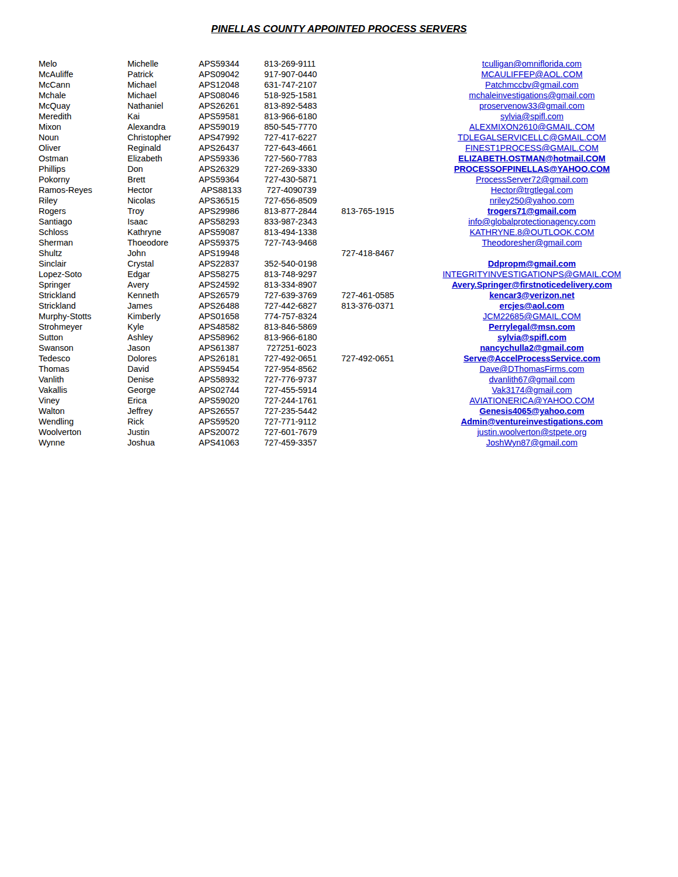PINELLAS COUNTY APPOINTED PROCESS SERVERS
| Melo | Michelle | APS59344 | 813-269-9111 | | tculligan@omniflorida.com |
| McAuliffe | Patrick | APS09042 | 917-907-0440 | | MCAULIFFEP@AOL.COM |
| McCann | Michael | APS12048 | 631-747-2107 | | Patchmccbv@gmail.com |
| Mchale | Michael | APS08046 | 518-925-1581 | | mchaleinvestigations@gmail.com |
| McQuay | Nathaniel | APS26261 | 813-892-5483 | | proservenow33@gmail.com |
| Meredith | Kai | APS59581 | 813-966-6180 | | sylvia@spifl.com |
| Mixon | Alexandra | APS59019 | 850-545-7770 | | ALEXMIXON2610@GMAIL.COM |
| Noun | Christopher | APS47992 | 727-417-6227 | | TDLEGALSERVICELLC@GMAIL.COM |
| Oliver | Reginald | APS26437 | 727-643-4661 | | FINEST1PROCESS@GMAIL.COM |
| Ostman | Elizabeth | APS59336 | 727-560-7783 | | ELIZABETH.OSTMAN@hotmail.COM |
| Phillips | Don | APS26329 | 727-269-3330 | | PROCESSOFPINELLAS@YAHOO.COM |
| Pokorny | Brett | APS59364 | 727-430-5871 | | ProcessServer72@gmail.com |
| Ramos-Reyes | Hector | APS88133 | 727-4090739 | | Hector@trgtlegal.com |
| Riley | Nicolas | APS36515 | 727-656-8509 | | nriley250@yahoo.com |
| Rogers | Troy | APS29986 | 813-877-2844 | 813-765-1915 | trogers71@gmail.com |
| Santiago | Isaac | APS58293 | 833-987-2343 | | info@globalprotectionagency.com |
| Schloss | Kathryne | APS59087 | 813-494-1338 | | KATHRYNE.8@OUTLOOK.COM |
| Sherman | Thoeodore | APS59375 | 727-743-9468 | | Theodoresher@gmail.com |
| Shultz | John | APS19948 | | 727-418-8467 | |
| Sinclair | Crystal | APS22837 | 352-540-0198 | | Ddpropm@gmail.com |
| Lopez-Soto | Edgar | APS58275 | 813-748-9297 | | INTEGRITYINVESTIGATIONPS@GMAIL.COM |
| Springer | Avery | APS24592 | 813-334-8907 | | Avery.Springer@firstnoticedelivery.com |
| Strickland | Kenneth | APS26579 | 727-639-3769 | 727-461-0585 | kencar3@verizon.net |
| Strickland | James | APS26488 | 727-442-6827 | 813-376-0371 | ercjes@aol.com |
| Murphy-Stotts | Kimberly | APS01658 | 774-757-8324 | | JCM22685@GMAIL.COM |
| Strohmeyer | Kyle | APS48582 | 813-846-5869 | | Perrylegal@msn.com |
| Sutton | Ashley | APS58962 | 813-966-6180 | | sylvia@spifl.com |
| Swanson | Jason | APS61387 | 727251-6023 | | nancychulla2@gmail.com |
| Tedesco | Dolores | APS26181 | 727-492-0651 | 727-492-0651 | Serve@AccelProcessService.com |
| Thomas | David | APS59454 | 727-954-8562 | | Dave@DThomasFirms.com |
| Vanlith | Denise | APS58932 | 727-776-9737 | | dvanlith67@gmail.com |
| Vakallis | George | APS02744 | 727-455-5914 | | Vak3174@gmail.com |
| Viney | Erica | APS59020 | 727-244-1761 | | AVIATIONERICA@YAHOO.COM |
| Walton | Jeffrey | APS26557 | 727-235-5442 | | Genesis4065@yahoo.com |
| Wendling | Rick | APS59520 | 727-771-9112 | | Admin@ventureinvestigations.com |
| Woolverton | Justin | APS20072 | 727-601-7679 | | justin.woolverton@stpete.org |
| Wynne | Joshua | APS41063 | 727-459-3357 | | JoshWyn87@gmail.com |